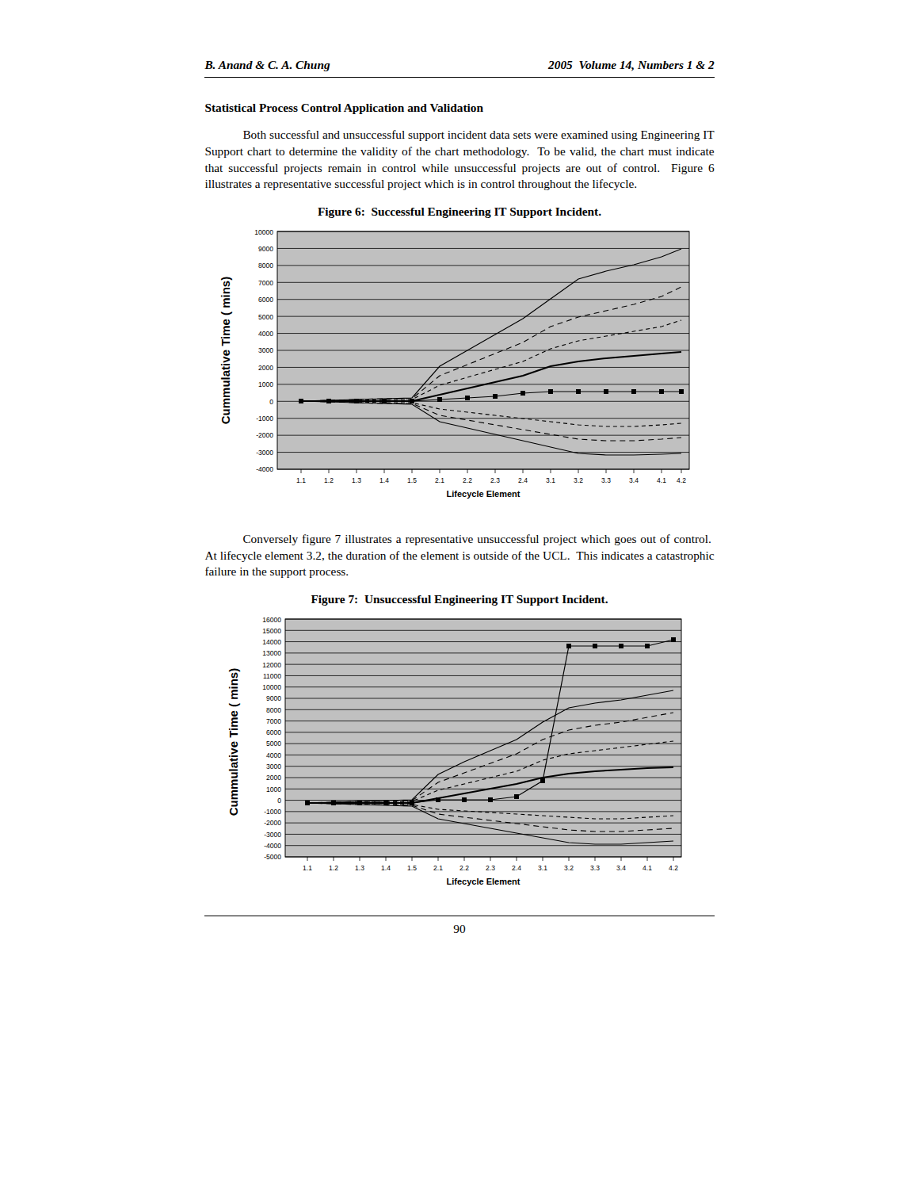B. Anand & C. A. Chung
2005 Volume 14, Numbers 1 & 2
Statistical Process Control Application and Validation
Both successful and unsuccessful support incident data sets were examined using Engineering IT Support chart to determine the validity of the chart methodology. To be valid, the chart must indicate that successful projects remain in control while unsuccessful projects are out of control. Figure 6 illustrates a representative successful project which is in control throughout the lifecycle.
Figure 6: Successful Engineering IT Support Incident.
10000 9000 8000 7000 6000 5000 4000 3000 2000 1000 0 -1000 -2000 -3000 -4000 1.1 1.2 1.3 1.4 1.5 2.1 2.2 2.3 2.4 3.1 3.2 3.3 3.4 4.1 4.2 Lifecycle Element Cummulative Time ( mins)
Conversely figure 7 illustrates a representative unsuccessful project which goes out of control. At lifecycle element 3.2, the duration of the element is outside of the UCL. This indicates a catastrophic failure in the support process.
Figure 7: Unsuccessful Engineering IT Support Incident.
16000 15000 14000 13000 12000 11000 10000 9000 8000 7000 6000 5000 4000 3000 2000 1000 0 -1000 -2000 -3000 -4000 -5000 1.1 1.2 1.3 1.4 1.5 2.1 2.2 2.3 2.4 3.1 3.2 3.3 3.4 4.1 4.2 Lifecycle Element Cummulative Time ( mins)
90